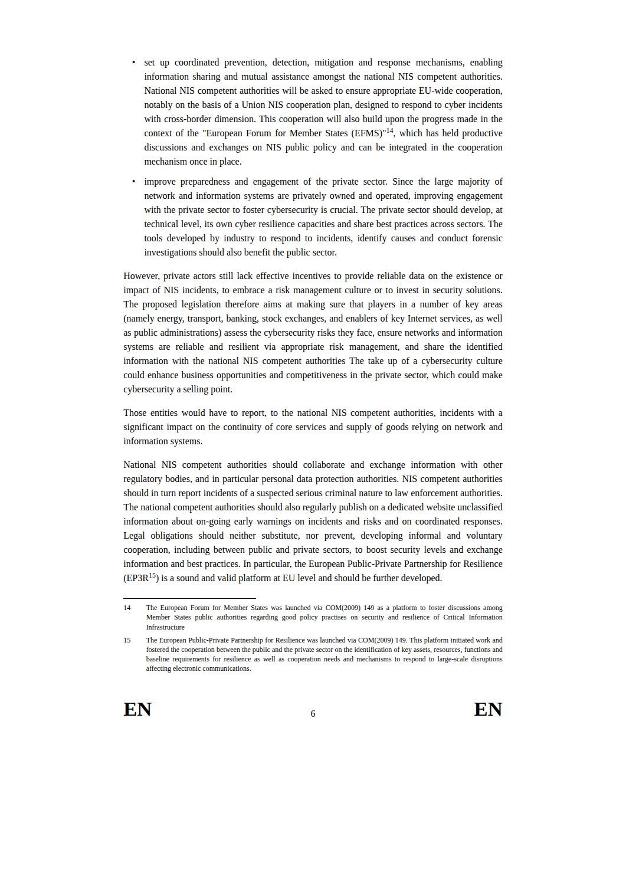set up coordinated prevention, detection, mitigation and response mechanisms, enabling information sharing and mutual assistance amongst the national NIS competent authorities. National NIS competent authorities will be asked to ensure appropriate EU-wide cooperation, notably on the basis of a Union NIS cooperation plan, designed to respond to cyber incidents with cross-border dimension. This cooperation will also build upon the progress made in the context of the "European Forum for Member States (EFMS)"14, which has held productive discussions and exchanges on NIS public policy and can be integrated in the cooperation mechanism once in place.
improve preparedness and engagement of the private sector. Since the large majority of network and information systems are privately owned and operated, improving engagement with the private sector to foster cybersecurity is crucial. The private sector should develop, at technical level, its own cyber resilience capacities and share best practices across sectors. The tools developed by industry to respond to incidents, identify causes and conduct forensic investigations should also benefit the public sector.
However, private actors still lack effective incentives to provide reliable data on the existence or impact of NIS incidents, to embrace a risk management culture or to invest in security solutions. The proposed legislation therefore aims at making sure that players in a number of key areas (namely energy, transport, banking, stock exchanges, and enablers of key Internet services, as well as public administrations) assess the cybersecurity risks they face, ensure networks and information systems are reliable and resilient via appropriate risk management, and share the identified information with the national NIS competent authorities The take up of a cybersecurity culture could enhance business opportunities and competitiveness in the private sector, which could make cybersecurity a selling point.
Those entities would have to report, to the national NIS competent authorities, incidents with a significant impact on the continuity of core services and supply of goods relying on network and information systems.
National NIS competent authorities should collaborate and exchange information with other regulatory bodies, and in particular personal data protection authorities. NIS competent authorities should in turn report incidents of a suspected serious criminal nature to law enforcement authorities. The national competent authorities should also regularly publish on a dedicated website unclassified information about on-going early warnings on incidents and risks and on coordinated responses. Legal obligations should neither substitute, nor prevent, developing informal and voluntary cooperation, including between public and private sectors, to boost security levels and exchange information and best practices. In particular, the European Public-Private Partnership for Resilience (EP3R15) is a sound and valid platform at EU level and should be further developed.
14
The European Forum for Member States was launched via COM(2009) 149 as a platform to foster discussions among Member States public authorities regarding good policy practises on security and resilience of Critical Information Infrastructure
15
The European Public-Private Partnership for Resilience was launched via COM(2009) 149. This platform initiated work and fostered the cooperation between the public and the private sector on the identification of key assets, resources, functions and baseline requirements for resilience as well as cooperation needs and mechanisms to respond to large-scale disruptions affecting electronic communications.
EN
6
EN